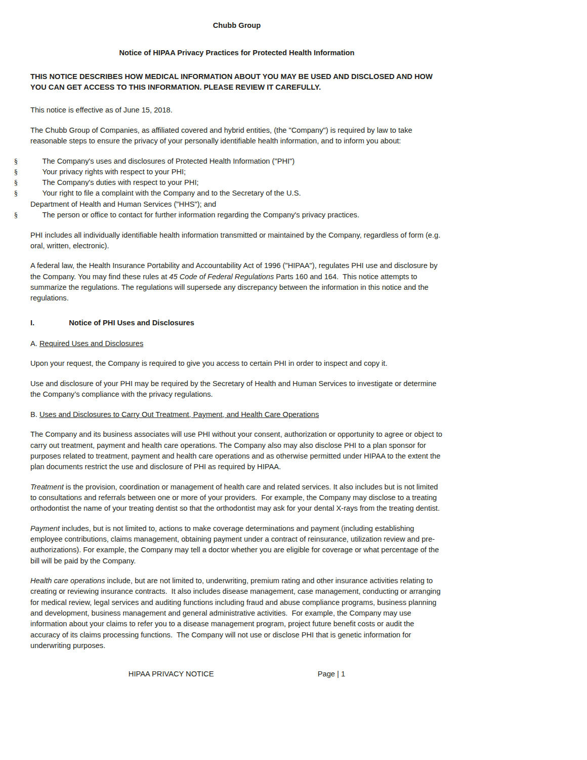Chubb Group
Notice of HIPAA Privacy Practices for Protected Health Information
THIS NOTICE DESCRIBES HOW MEDICAL INFORMATION ABOUT YOU MAY BE USED AND DISCLOSED AND HOW YOU CAN GET ACCESS TO THIS INFORMATION. PLEASE REVIEW IT CAREFULLY.
This notice is effective as of June 15, 2018.
The Chubb Group of Companies, as affiliated covered and hybrid entities, (the "Company") is required by law to take reasonable steps to ensure the privacy of your personally identifiable health information, and to inform you about:
§The Company's uses and disclosures of Protected Health Information ("PHI")
§Your privacy rights with respect to your PHI;
§The Company's duties with respect to your PHI;
§Your right to file a complaint with the Company and to the Secretary of the U.S.
Department of Health and Human Services ("HHS"); and
§The person or office to contact for further information regarding the Company's privacy practices.
PHI includes all individually identifiable health information transmitted or maintained by the Company, regardless of form (e.g. oral, written, electronic).
A federal law, the Health Insurance Portability and Accountability Act of 1996 ("HIPAA"), regulates PHI use and disclosure by the Company. You may find these rules at 45 Code of Federal Regulations Parts 160 and 164. This notice attempts to summarize the regulations. The regulations will supersede any discrepancy between the information in this notice and the regulations.
I. Notice of PHI Uses and Disclosures
A. Required Uses and Disclosures
Upon your request, the Company is required to give you access to certain PHI in order to inspect and copy it.
Use and disclosure of your PHI may be required by the Secretary of Health and Human Services to investigate or determine the Company’s compliance with the privacy regulations.
B. Uses and Disclosures to Carry Out Treatment, Payment, and Health Care Operations
The Company and its business associates will use PHI without your consent, authorization or opportunity to agree or object to carry out treatment, payment and health care operations. The Company also may also disclose PHI to a plan sponsor for purposes related to treatment, payment and health care operations and as otherwise permitted under HIPAA to the extent the plan documents restrict the use and disclosure of PHI as required by HIPAA.
Treatment is the provision, coordination or management of health care and related services. It also includes but is not limited to consultations and referrals between one or more of your providers. For example, the Company may disclose to a treating orthodontist the name of your treating dentist so that the orthodontist may ask for your dental X-rays from the treating dentist.
Payment includes, but is not limited to, actions to make coverage determinations and payment (including establishing employee contributions, claims management, obtaining payment under a contract of reinsurance, utilization review and pre-authorizations). For example, the Company may tell a doctor whether you are eligible for coverage or what percentage of the bill will be paid by the Company.
Health care operations include, but are not limited to, underwriting, premium rating and other insurance activities relating to creating or reviewing insurance contracts. It also includes disease management, case management, conducting or arranging for medical review, legal services and auditing functions including fraud and abuse compliance programs, business planning and development, business management and general administrative activities. For example, the Company may use information about your claims to refer you to a disease management program, project future benefit costs or audit the accuracy of its claims processing functions. The Company will not use or disclose PHI that is genetic information for underwriting purposes.
HIPAA PRIVACY NOTICE Page | 1